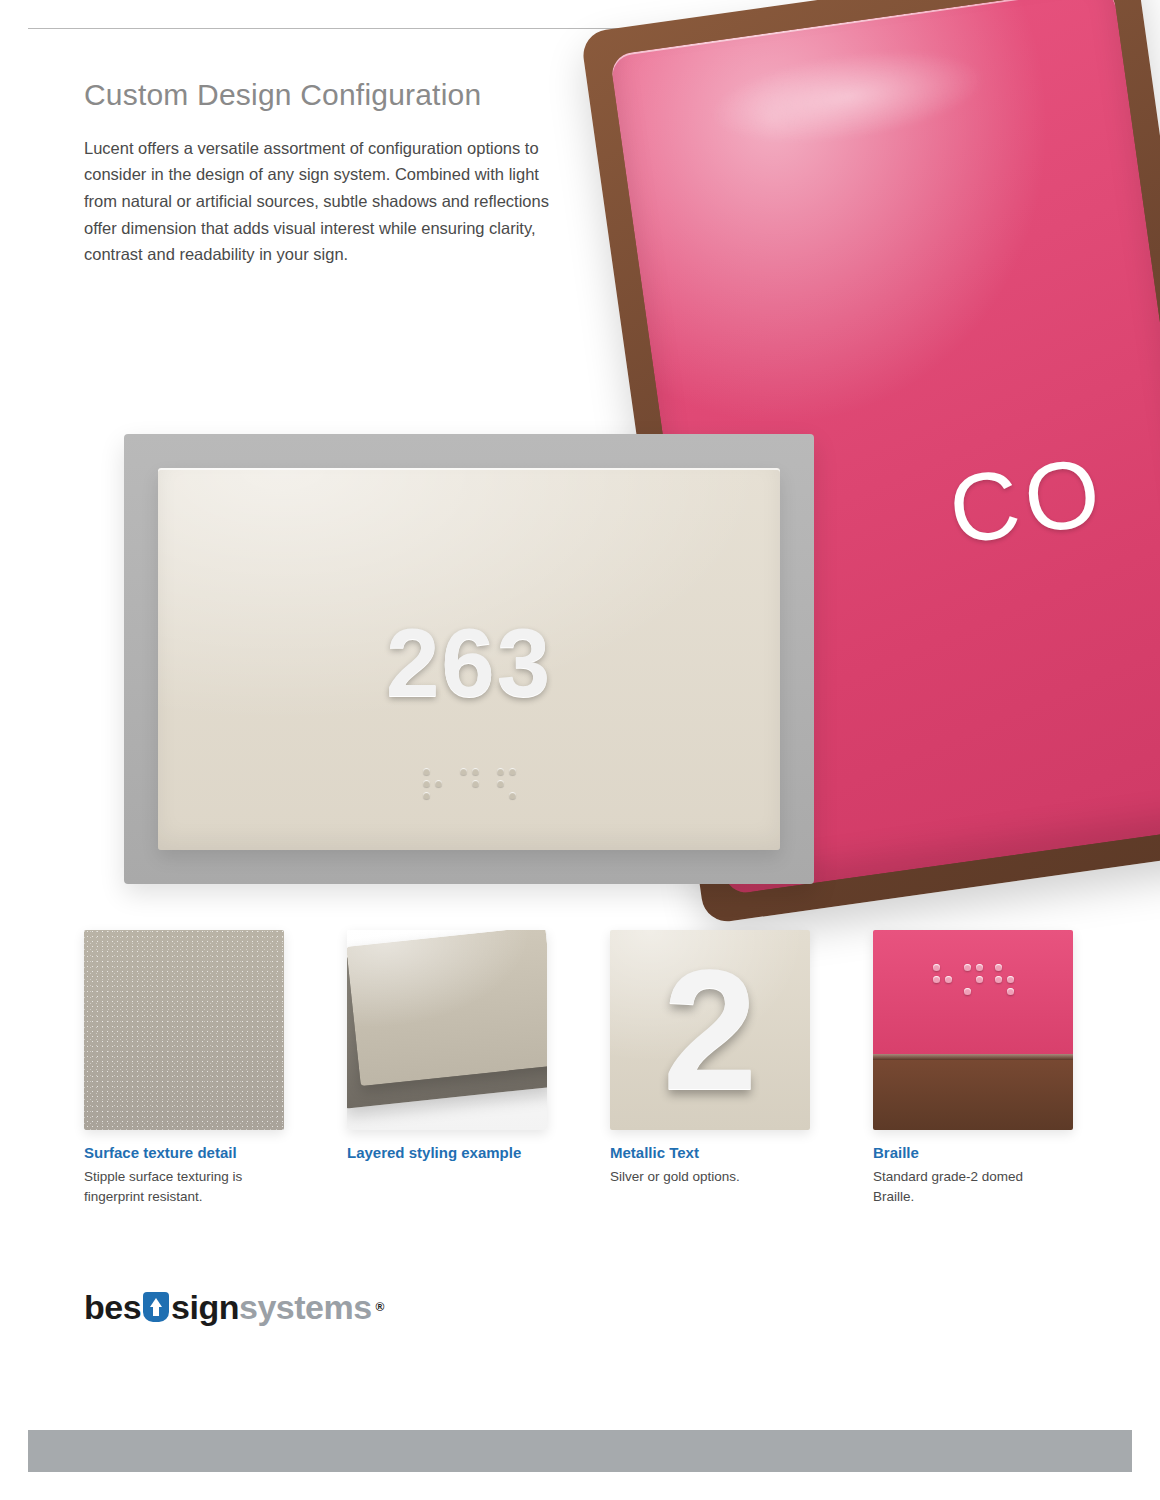Custom Design Configuration
Lucent offers a versatile assortment of configuration options to consider in the design of any sign system. Combined with light from natural or artificial sources, subtle shadows and reflections offer dimension that adds visual interest while ensuring clarity, contrast and readability in your sign.
CO
263
Surface texture detail
Stipple surface texturing is fingerprint resistant.
Layered styling example
2
Metallic Text
Silver or gold options.
Braille
Standard grade-2 domed Braille.
bes sign systems®